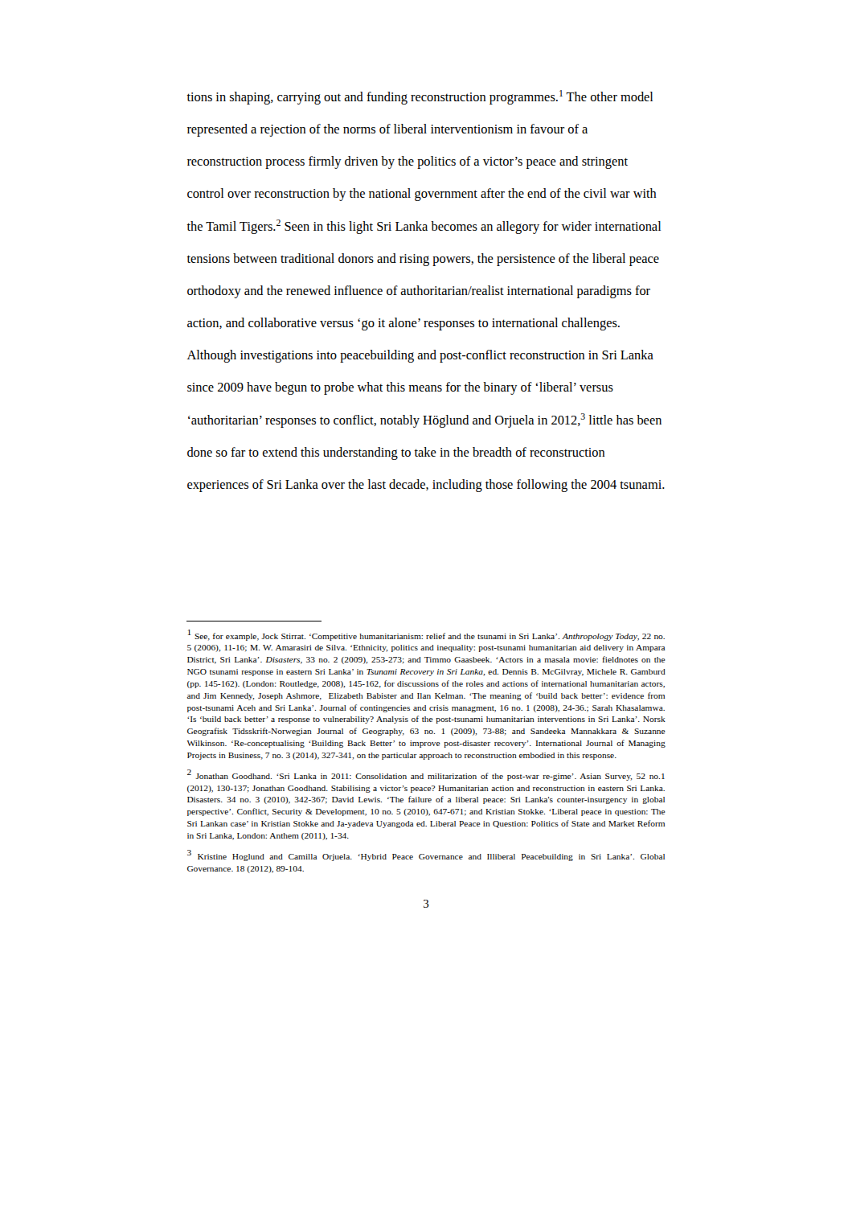tions in shaping, carrying out and funding reconstruction programmes.1 The other model represented a rejection of the norms of liberal interventionism in favour of a reconstruction process firmly driven by the politics of a victor’s peace and stringent control over reconstruction by the national government after the end of the civil war with the Tamil Tigers.2 Seen in this light Sri Lanka becomes an allegory for wider international tensions between traditional donors and rising powers, the persistence of the liberal peace orthodoxy and the renewed influence of authoritarian/realist international paradigms for action, and collaborative versus ‘go it alone’ responses to international challenges. Although investigations into peacebuilding and post-conflict reconstruction in Sri Lanka since 2009 have begun to probe what this means for the binary of ‘liberal’ versus ‘authoritarian’ responses to conflict, notably Höglund and Orjuela in 2012,3 little has been done so far to extend this understanding to take in the breadth of reconstruction experiences of Sri Lanka over the last decade, including those following the 2004 tsunami.
1 See, for example, Jock Stirrat. ‘Competitive humanitarianism: relief and the tsunami in Sri Lanka’. Anthropology Today, 22 no. 5 (2006), 11-16; M. W. Amarasiri de Silva. ‘Ethnicity, politics and inequality: post‐tsunami humanitarian aid delivery in Ampara District, Sri Lanka’. Disasters, 33 no. 2 (2009), 253-273; and Timmo Gaasbeek. ‘Actors in a masala movie: fieldnotes on the NGO tsunami response in eastern Sri Lanka’ in Tsunami Recovery in Sri Lanka, ed. Dennis B. McGilvray, Michele R. Gamburd (pp. 145-162). (London: Routledge, 2008), 145-162, for discussions of the roles and actions of international humanitarian actors, and Jim Kennedy, Joseph Ashmore, Elizabeth Babister and Ilan Kelman. ‘The meaning of ‘build back better’: evidence from post‐tsunami Aceh and Sri Lanka’. Journal of contingencies and crisis managment, 16 no. 1 (2008), 24-36.; Sarah Khasalamwa. ‘Is ‘build back better’ a response to vulnerability? Analysis of the post-tsunami humanitarian interventions in Sri Lanka’. Norsk Geografisk Tidsskrift-Norwegian Journal of Geography, 63 no. 1 (2009), 73-88; and Sandeeka Mannakkara & Suzanne Wilkinson. ‘Re-conceptualising ‘Building Back Better’ to improve post-disaster recovery’. International Journal of Managing Projects in Business, 7 no. 3 (2014), 327-341, on the particular approach to reconstruction embodied in this response.
2 Jonathan Goodhand. ‘Sri Lanka in 2011: Consolidation and militarization of the post-war re-gime’. Asian Survey, 52 no.1 (2012), 130-137; Jonathan Goodhand. Stabilising a victor’s peace? Humanitarian action and reconstruction in eastern Sri Lanka. Disasters. 34 no. 3 (2010), 342-367; David Lewis. ‘The failure of a liberal peace: Sri Lanka's counter-insurgency in global perspective’. Conflict, Security & Development, 10 no. 5 (2010), 647-671; and Kristian Stokke. ‘Liberal peace in question: The Sri Lankan case’ in Kristian Stokke and Ja-yadeva Uyangoda ed. Liberal Peace in Question: Politics of State and Market Reform in Sri Lanka, London: Anthem (2011), 1-34.
3 Kristine Hoglund and Camilla Orjuela. ‘Hybrid Peace Governance and Illiberal Peacebuilding in Sri Lanka’. Global Governance. 18 (2012), 89-104.
3